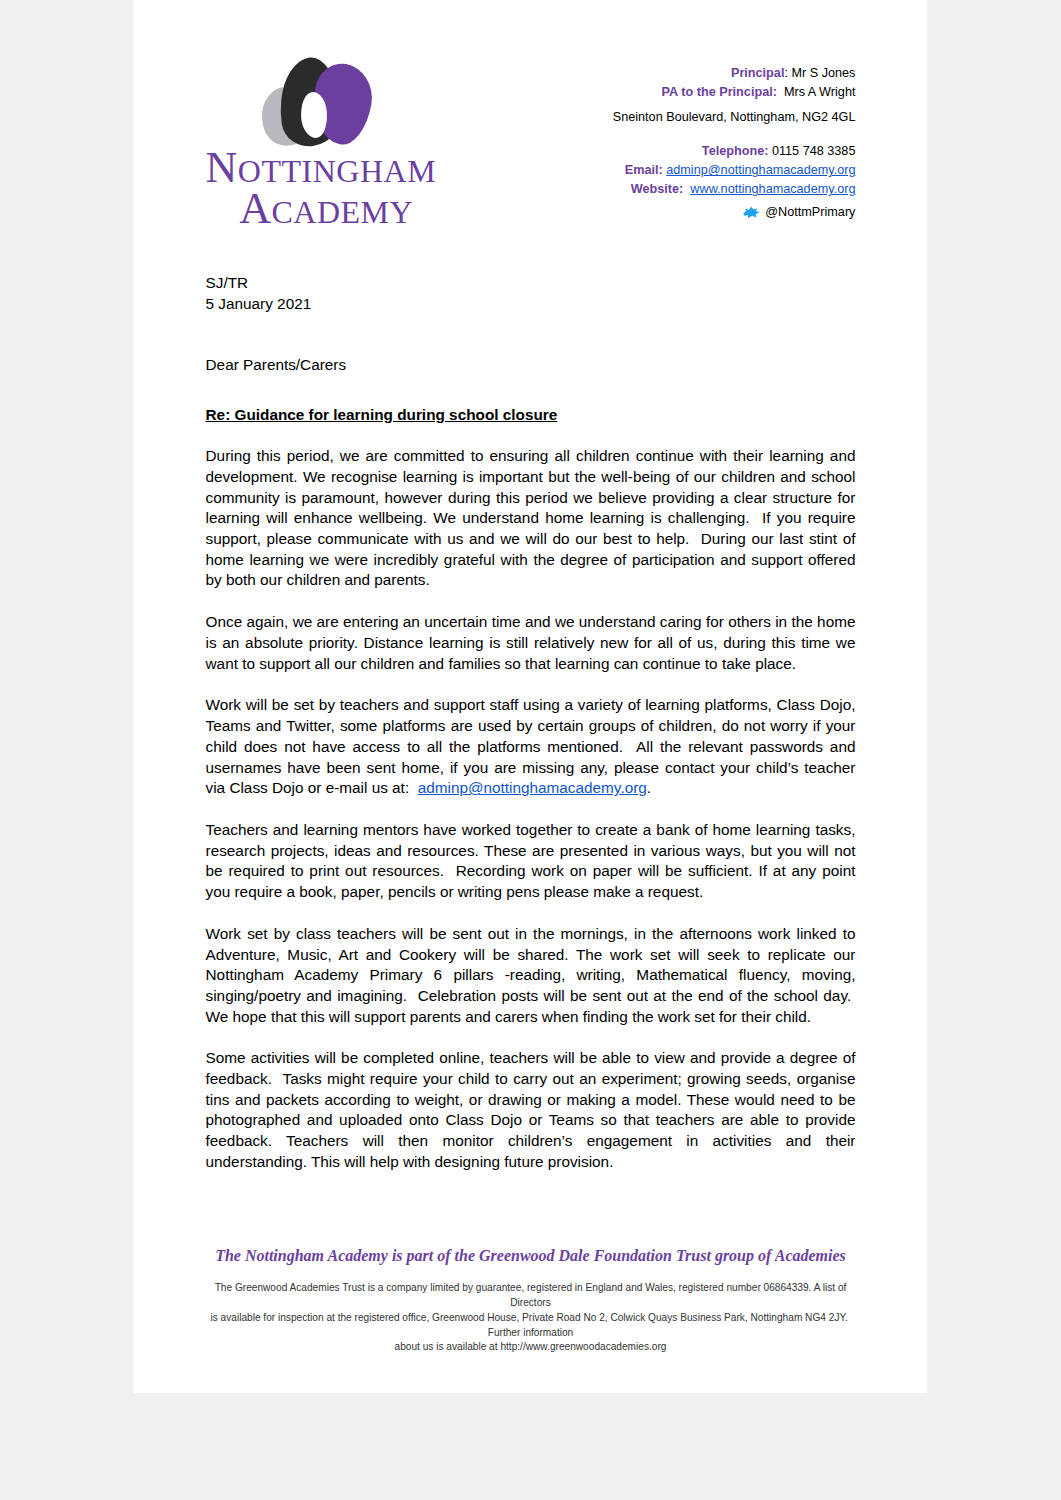NOTTINGHAM
ACADEMY
Principal: Mr S Jones
PA to the Principal: Mrs A Wright
Sneinton Boulevard, Nottingham, NG2 4GL
Telephone: 0115 748 3385
Email: adminp@nottinghamacademy.org
Website: www.nottinghamacademy.org
@NottmPrimary
SJ/TR
5 January 2021
Dear Parents/Carers
Re: Guidance for learning during school closure
During this period, we are committed to ensuring all children continue with their learning and development. We recognise learning is important but the well-being of our children and school community is paramount, however during this period we believe providing a clear structure for learning will enhance wellbeing. We understand home learning is challenging. If you require support, please communicate with us and we will do our best to help. During our last stint of home learning we were incredibly grateful with the degree of participation and support offered by both our children and parents.
Once again, we are entering an uncertain time and we understand caring for others in the home is an absolute priority. Distance learning is still relatively new for all of us, during this time we want to support all our children and families so that learning can continue to take place.
Work will be set by teachers and support staff using a variety of learning platforms, Class Dojo, Teams and Twitter, some platforms are used by certain groups of children, do not worry if your child does not have access to all the platforms mentioned. All the relevant passwords and usernames have been sent home, if you are missing any, please contact your child’s teacher via Class Dojo or e-mail us at: adminp@nottinghamacademy.org.
Teachers and learning mentors have worked together to create a bank of home learning tasks, research projects, ideas and resources. These are presented in various ways, but you will not be required to print out resources. Recording work on paper will be sufficient. If at any point you require a book, paper, pencils or writing pens please make a request.
Work set by class teachers will be sent out in the mornings, in the afternoons work linked to Adventure, Music, Art and Cookery will be shared. The work set will seek to replicate our Nottingham Academy Primary 6 pillars -reading, writing, Mathematical fluency, moving, singing/poetry and imagining. Celebration posts will be sent out at the end of the school day. We hope that this will support parents and carers when finding the work set for their child.
Some activities will be completed online, teachers will be able to view and provide a degree of feedback. Tasks might require your child to carry out an experiment; growing seeds, organise tins and packets according to weight, or drawing or making a model. These would need to be photographed and uploaded onto Class Dojo or Teams so that teachers are able to provide feedback. Teachers will then monitor children’s engagement in activities and their understanding. This will help with designing future provision.
The Nottingham Academy is part of the Greenwood Dale Foundation Trust group of Academies
The Greenwood Academies Trust is a company limited by guarantee, registered in England and Wales, registered number 06864339. A list of Directors
is available for inspection at the registered office, Greenwood House, Private Road No 2, Colwick Quays Business Park, Nottingham NG4 2JY. Further information
about us is available at http://www.greenwoodacademies.org